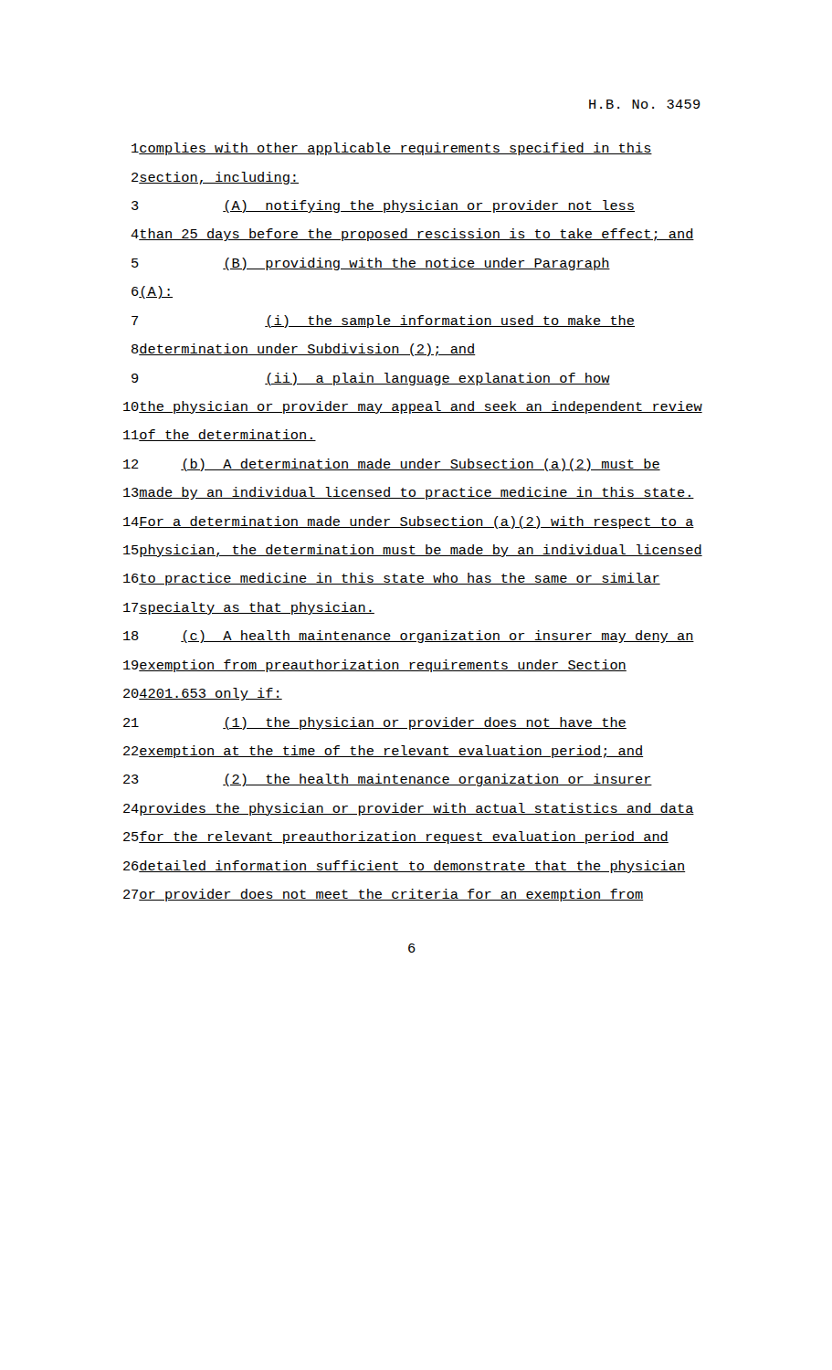H.B. No. 3459
| 1 | complies with other applicable requirements specified in this |
| 2 | section, including: |
| 3 | (A) notifying the physician or provider not less |
| 4 | than 25 days before the proposed rescission is to take effect; and |
| 5 | (B) providing with the notice under Paragraph |
| 6 | (A): |
| 7 | (i) the sample information used to make the |
| 8 | determination under Subdivision (2); and |
| 9 | (ii) a plain language explanation of how |
| 10 | the physician or provider may appeal and seek an independent review |
| 11 | of the determination. |
| 12 | (b) A determination made under Subsection (a)(2) must be |
| 13 | made by an individual licensed to practice medicine in this state. |
| 14 | For a determination made under Subsection (a)(2) with respect to a |
| 15 | physician, the determination must be made by an individual licensed |
| 16 | to practice medicine in this state who has the same or similar |
| 17 | specialty as that physician. |
| 18 | (c) A health maintenance organization or insurer may deny an |
| 19 | exemption from preauthorization requirements under Section |
| 20 | 4201.653 only if: |
| 21 | (1) the physician or provider does not have the |
| 22 | exemption at the time of the relevant evaluation period; and |
| 23 | (2) the health maintenance organization or insurer |
| 24 | provides the physician or provider with actual statistics and data |
| 25 | for the relevant preauthorization request evaluation period and |
| 26 | detailed information sufficient to demonstrate that the physician |
| 27 | or provider does not meet the criteria for an exemption from |
6